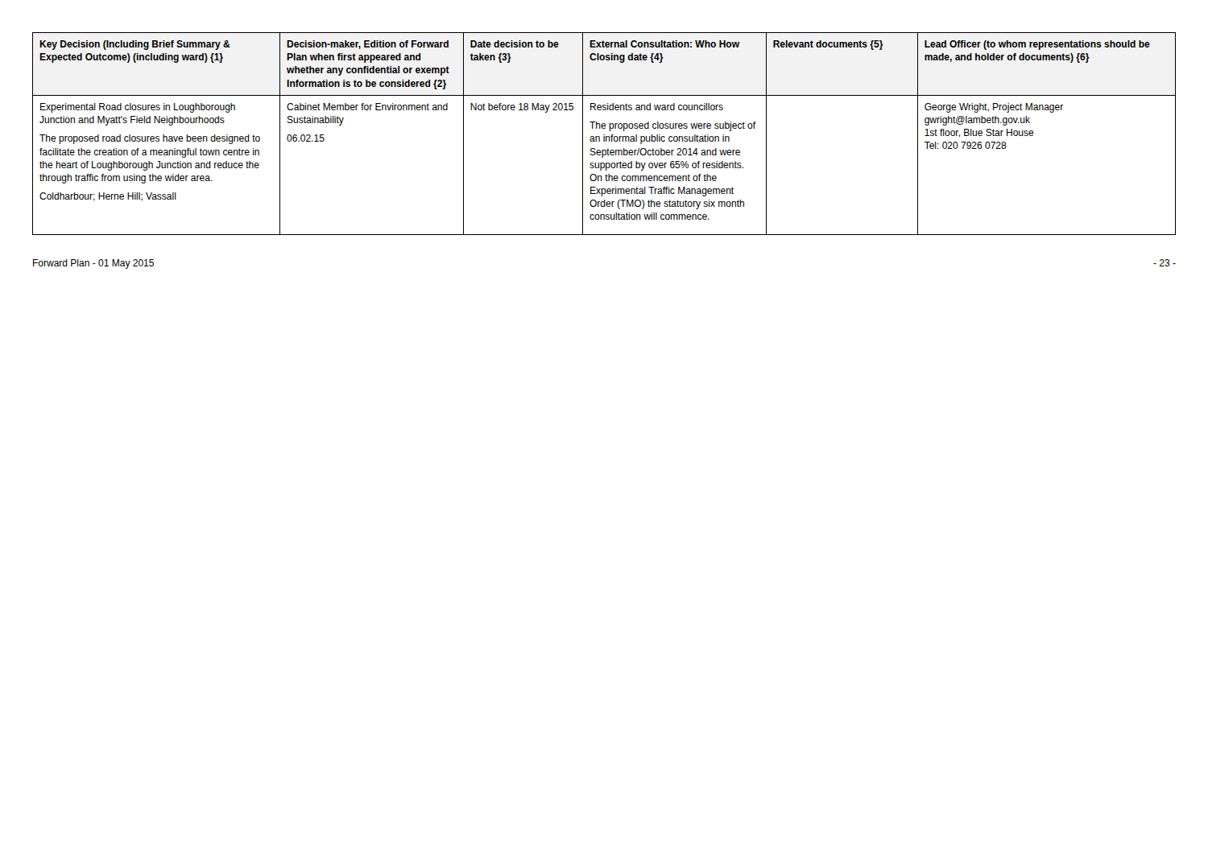| Key Decision (Including Brief Summary & Expected Outcome) (including ward) {1} | Decision-maker, Edition of Forward Plan when first appeared and whether any confidential or exempt Information is to be considered {2} | Date decision to be taken {3} | External Consultation: Who How Closing date {4} | Relevant documents {5} | Lead Officer (to whom representations should be made, and holder of documents) {6} |
| --- | --- | --- | --- | --- | --- |
| Experimental Road closures in Loughborough Junction and Myatt's Field Neighbourhoods The proposed road closures have been designed to facilitate the creation of a meaningful town centre in the heart of Loughborough Junction and reduce the through traffic from using the wider area. Coldharbour; Herne Hill; Vassall | Cabinet Member for Environment and Sustainability 06.02.15 | Not before 18 May 2015 | Residents and ward councillors The proposed closures were subject of an informal public consultation in September/October 2014 and were supported by over 65% of residents. On the commencement of the Experimental Traffic Management Order (TMO) the statutory six month consultation will commence. | | George Wright, Project Manager gwright@lambeth.gov.uk 1st floor, Blue Star House Tel: 020 7926 0728 |
Forward Plan - 01 May 2015 - 23 -